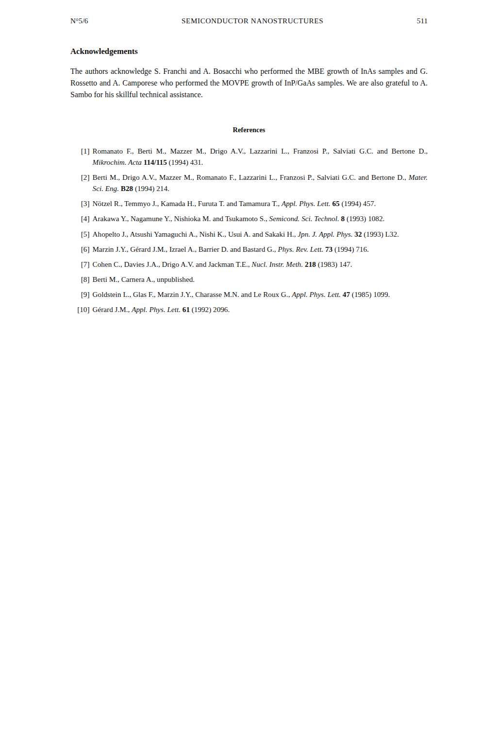N°5/6 SEMICONDUCTOR NANOSTRUCTURES 511
Acknowledgements
The authors acknowledge S. Franchi and A. Bosacchi who performed the MBE growth of InAs samples and G. Rossetto and A. Camporese who performed the MOVPE growth of InP/GaAs samples. We are also grateful to A. Sambo for his skillful technical assistance.
References
[1] Romanato F., Berti M., Mazzer M., Drigo A.V., Lazzarini L., Franzosi P., Salviati G.C. and Bertone D., Mikrochim. Acta 114/115 (1994) 431.
[2] Berti M., Drigo A.V., Mazzer M., Romanato F., Lazzarini L., Franzosi P., Salviati G.C. and Bertone D., Mater. Sci. Eng. B28 (1994) 214.
[3] Nötzel R., Temmyo J., Kamada H., Furuta T. and Tamamura T., Appl. Phys. Lett. 65 (1994) 457.
[4] Arakawa Y., Nagamune Y., Nishioka M. and Tsukamoto S., Semicond. Sci. Technol. 8 (1993) 1082.
[5] Ahopelto J., Atsushi Yamaguchi A., Nishi K., Usui A. and Sakaki H., Jpn. J. Appl. Phys. 32 (1993) L32.
[6] Marzin J.Y., Gérard J.M., Izrael A., Barrier D. and Bastard G., Phys. Rev. Lett. 73 (1994) 716.
[7] Cohen C., Davies J.A., Drigo A.V. and Jackman T.E., Nucl. Instr. Meth. 218 (1983) 147.
[8] Berti M., Carnera A., unpublished.
[9] Goldstein L., Glas F., Marzin J.Y., Charasse M.N. and Le Roux G., Appl. Phys. Lett. 47 (1985) 1099.
[10] Gérard J.M., Appl. Phys. Lett. 61 (1992) 2096.